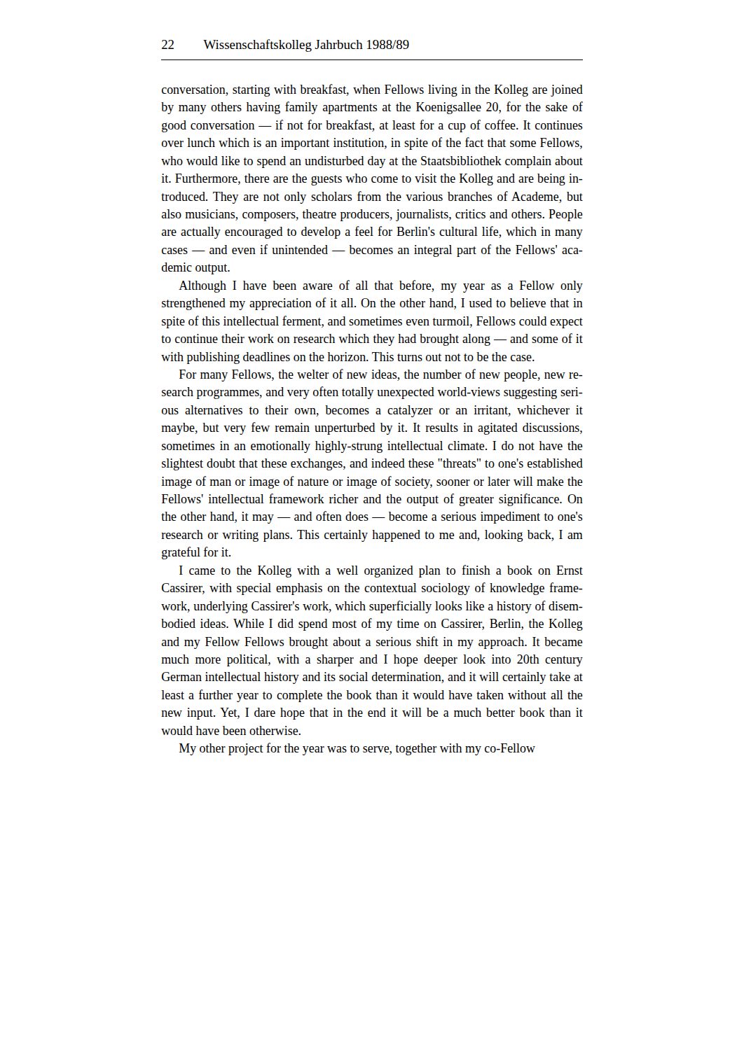22 Wissenschaftskolleg Jahrbuch 1988/89
conversation, starting with breakfast, when Fellows living in the Kolleg are joined by many others having family apartments at the Koenigsallee 20, for the sake of good conversation — if not for breakfast, at least for a cup of coffee. It continues over lunch which is an important institution, in spite of the fact that some Fellows, who would like to spend an undisturbed day at the Staatsbibliothek complain about it. Furthermore, there are the guests who come to visit the Kolleg and are being introduced. They are not only scholars from the various branches of Academe, but also musicians, composers, theatre producers, journalists, critics and others. People are actually encouraged to develop a feel for Berlin's cultural life, which in many cases — and even if unintended — becomes an integral part of the Fellows' academic output.
Although I have been aware of all that before, my year as a Fellow only strengthened my appreciation of it all. On the other hand, I used to believe that in spite of this intellectual ferment, and sometimes even turmoil, Fellows could expect to continue their work on research which they had brought along — and some of it with publishing deadlines on the horizon. This turns out not to be the case.
For many Fellows, the welter of new ideas, the number of new people, new research programmes, and very often totally unexpected world-views suggesting serious alternatives to their own, becomes a catalyzer or an irritant, whichever it maybe, but very few remain unperturbed by it. It results in agitated discussions, sometimes in an emotionally highly-strung intellectual climate. I do not have the slightest doubt that these exchanges, and indeed these "threats" to one's established image of man or image of nature or image of society, sooner or later will make the Fellows' intellectual framework richer and the output of greater significance. On the other hand, it may — and often does — become a serious impediment to one's research or writing plans. This certainly happened to me and, looking back, I am grateful for it.
I came to the Kolleg with a well organized plan to finish a book on Ernst Cassirer, with special emphasis on the contextual sociology of knowledge framework, underlying Cassirer's work, which superficially looks like a history of disembodied ideas. While I did spend most of my time on Cassirer, Berlin, the Kolleg and my Fellow Fellows brought about a serious shift in my approach. It became much more political, with a sharper and I hope deeper look into 20th century German intellectual history and its social determination, and it will certainly take at least a further year to complete the book than it would have taken without all the new input. Yet, I dare hope that in the end it will be a much better book than it would have been otherwise.
My other project for the year was to serve, together with my co-Fellow